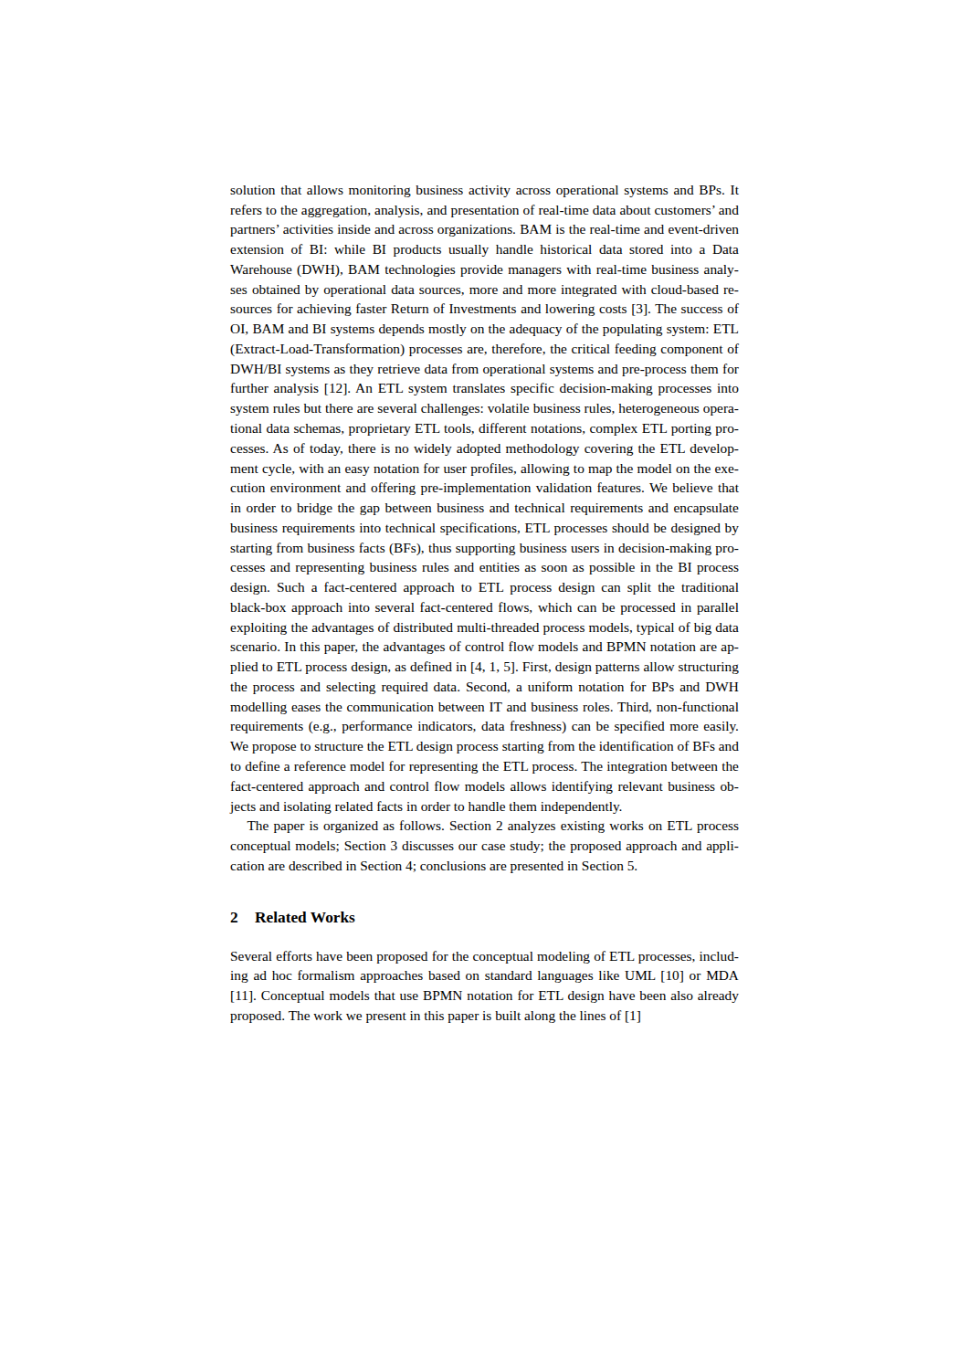solution that allows monitoring business activity across operational systems and BPs. It refers to the aggregation, analysis, and presentation of real-time data about customers’ and partners’ activities inside and across organizations. BAM is the real-time and event-driven extension of BI: while BI products usually handle historical data stored into a Data Warehouse (DWH), BAM technologies provide managers with real-time business analyses obtained by operational data sources, more and more integrated with cloud-based resources for achieving faster Return of Investments and lowering costs [3]. The success of OI, BAM and BI systems depends mostly on the adequacy of the populating system: ETL (Extract-Load-Transformation) processes are, therefore, the critical feeding component of DWH/BI systems as they retrieve data from operational systems and pre-process them for further analysis [12]. An ETL system translates specific decision-making processes into system rules but there are several challenges: volatile business rules, heterogeneous operational data schemas, proprietary ETL tools, different notations, complex ETL porting processes. As of today, there is no widely adopted methodology covering the ETL development cycle, with an easy notation for user profiles, allowing to map the model on the execution environment and offering pre-implementation validation features. We believe that in order to bridge the gap between business and technical requirements and encapsulate business requirements into technical specifications, ETL processes should be designed by starting from business facts (BFs), thus supporting business users in decision-making processes and representing business rules and entities as soon as possible in the BI process design. Such a fact-centered approach to ETL process design can split the traditional black-box approach into several fact-centered flows, which can be processed in parallel exploiting the advantages of distributed multi-threaded process models, typical of big data scenario. In this paper, the advantages of control flow models and BPMN notation are applied to ETL process design, as defined in [4, 1, 5]. First, design patterns allow structuring the process and selecting required data. Second, a uniform notation for BPs and DWH modelling eases the communication between IT and business roles. Third, non-functional requirements (e.g., performance indicators, data freshness) can be specified more easily. We propose to structure the ETL design process starting from the identification of BFs and to define a reference model for representing the ETL process. The integration between the fact-centered approach and control flow models allows identifying relevant business objects and isolating related facts in order to handle them independently.
The paper is organized as follows. Section 2 analyzes existing works on ETL process conceptual models; Section 3 discusses our case study; the proposed approach and application are described in Section 4; conclusions are presented in Section 5.
2 Related Works
Several efforts have been proposed for the conceptual modeling of ETL processes, including ad hoc formalism approaches based on standard languages like UML [10] or MDA [11]. Conceptual models that use BPMN notation for ETL design have been also already proposed. The work we present in this paper is built along the lines of [1]